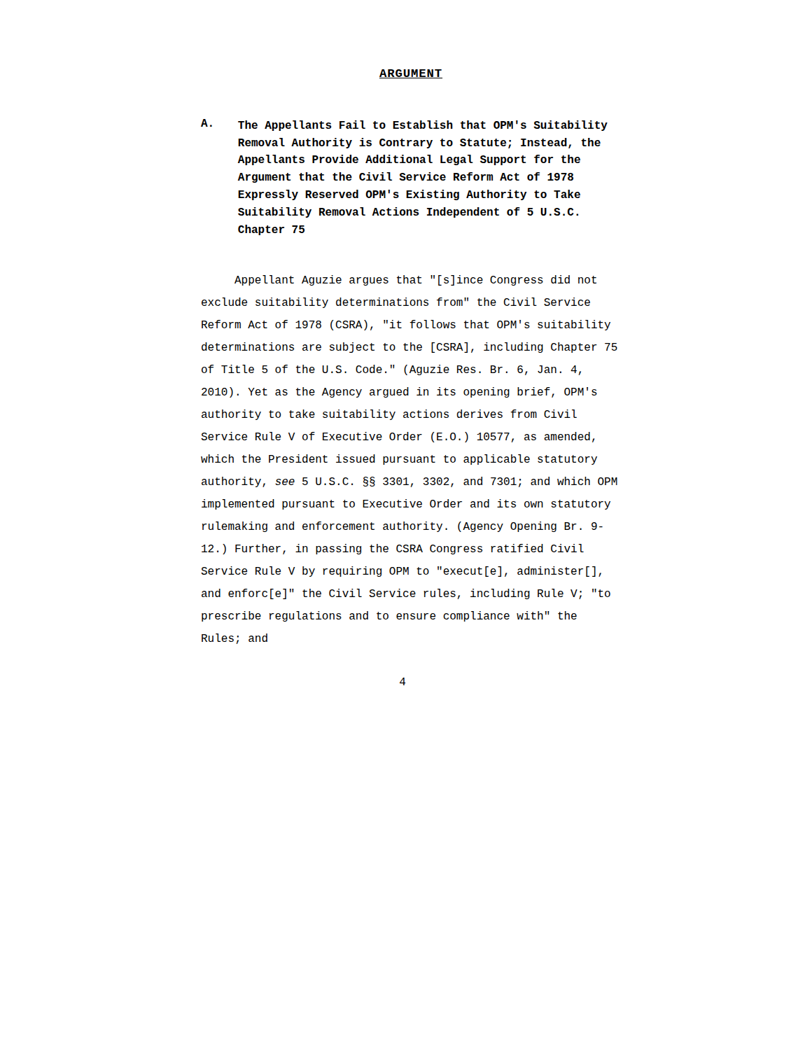ARGUMENT
A.
The Appellants Fail to Establish that OPM's Suitability Removal Authority is Contrary to Statute; Instead, the Appellants Provide Additional Legal Support for the Argument that the Civil Service Reform Act of 1978 Expressly Reserved OPM's Existing Authority to Take Suitability Removal Actions Independent of 5 U.S.C. Chapter 75
Appellant Aguzie argues that "[s]ince Congress did not exclude suitability determinations from" the Civil Service Reform Act of 1978 (CSRA), "it follows that OPM's suitability determinations are subject to the [CSRA], including Chapter 75 of Title 5 of the U.S. Code." (Aguzie Res. Br. 6, Jan. 4, 2010). Yet as the Agency argued in its opening brief, OPM's authority to take suitability actions derives from Civil Service Rule V of Executive Order (E.O.) 10577, as amended, which the President issued pursuant to applicable statutory authority, see 5 U.S.C. §§ 3301, 3302, and 7301; and which OPM implemented pursuant to Executive Order and its own statutory rulemaking and enforcement authority. (Agency Opening Br. 9-12.) Further, in passing the CSRA Congress ratified Civil Service Rule V by requiring OPM to "execut[e], administer[], and enforc[e]" the Civil Service rules, including Rule V; "to prescribe regulations and to ensure compliance with" the Rules; and
4